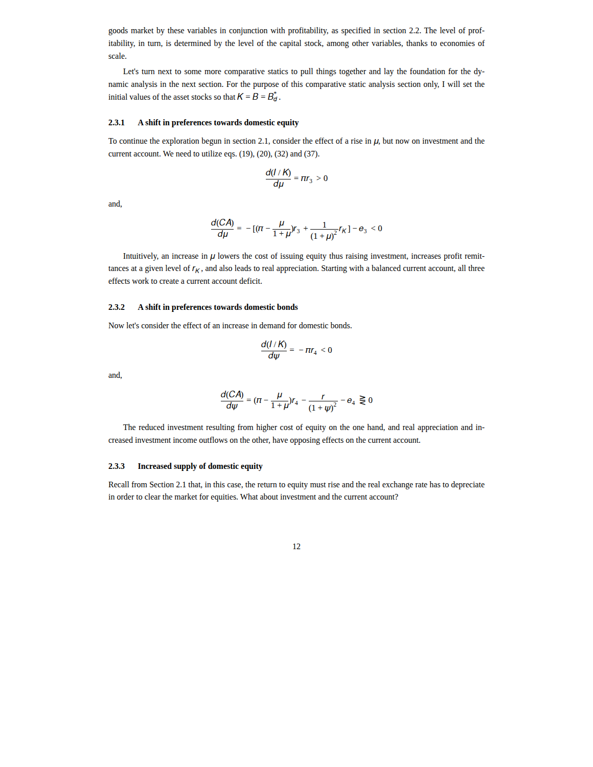goods market by these variables in conjunction with profitability, as specified in section 2.2. The level of profitability, in turn, is determined by the level of the capital stock, among other variables, thanks to economies of scale.
Let's turn next to some more comparative statics to pull things together and lay the foundation for the dynamic analysis in the next section. For the purpose of this comparative static analysis section only, I will set the initial values of the asset stocks so that K=B=Bd*.
2.3.1 A shift in preferences towards domestic equity
To continue the exploration begun in section 2.1, consider the effect of a rise in μ, but now on investment and the current account. We need to utilize eqs. (19), (20), (32) and (37).
d(I/K) dμ = πr3 >0
and,
d(CA) dμ = − [ ( π− μ1+μ ) r3 + 1 (1+μ)2 rK ] −e3 <0
Intuitively, an increase in μ lowers the cost of issuing equity thus raising investment, increases profit remittances at a given level of rK, and also leads to real appreciation. Starting with a balanced current account, all three effects work to create a current account deficit.
2.3.2 A shift in preferences towards domestic bonds
Now let's consider the effect of an increase in demand for domestic bonds.
d(I/K) dψ = −πr4 <0
and,
d(CA) dψ = ( π− μ1+μ ) r4 − r (1+ψ)2 −e4 ⋛0
The reduced investment resulting from higher cost of equity on the one hand, and real appreciation and increased investment income outflows on the other, have opposing effects on the current account.
2.3.3 Increased supply of domestic equity
Recall from Section 2.1 that, in this case, the return to equity must rise and the real exchange rate has to depreciate in order to clear the market for equities. What about investment and the current account?
12